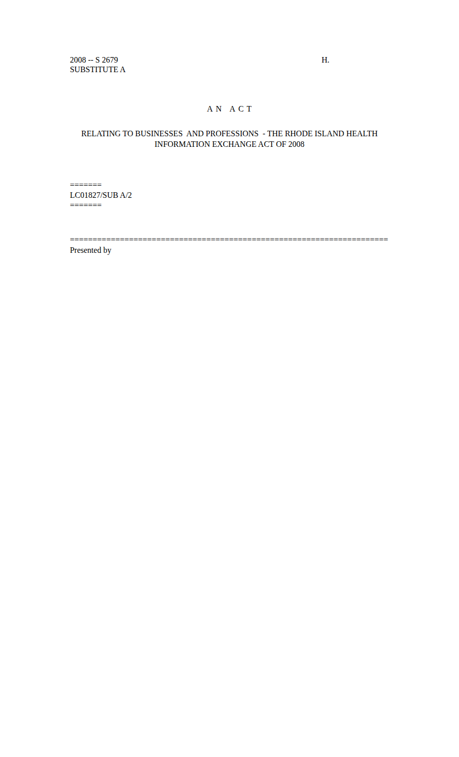2008 -- S 2679 SUBSTITUTE A
H.
A N A C T
RELATING TO BUSINESSES AND PROFESSIONS - THE RHODE ISLAND HEALTH INFORMATION EXCHANGE ACT OF 2008
=======
LC01827/SUB A/2
=======
======================================================================
Presented by